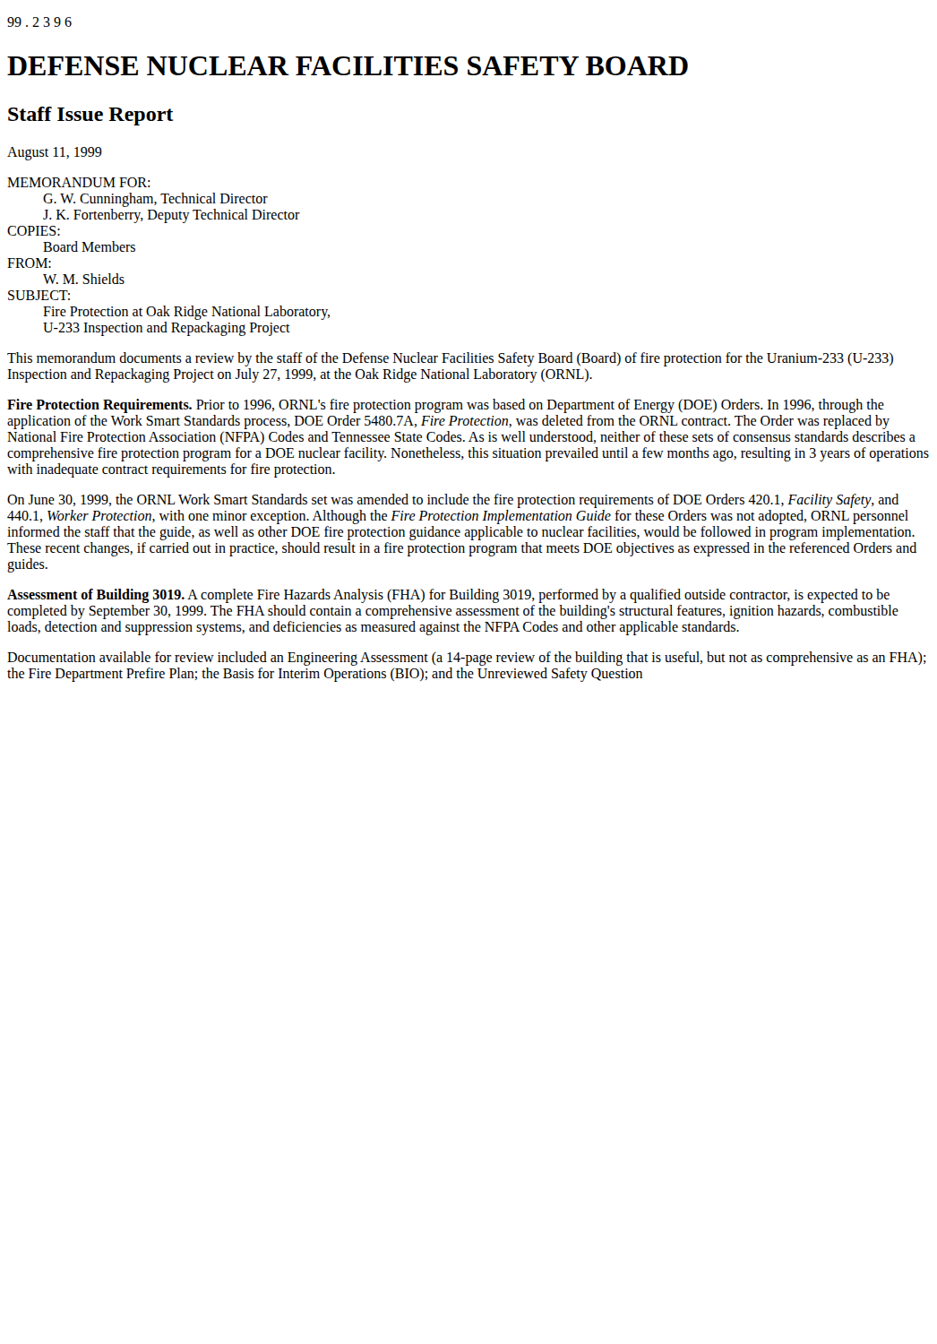99 . 2 3 9 6
DEFENSE NUCLEAR FACILITIES SAFETY BOARD
Staff Issue Report
August 11, 1999
MEMORANDUM FOR:
G. W. Cunningham, Technical Director
J. K. Fortenberry, Deputy Technical Director
COPIES:
Board Members
FROM:
W. M. Shields
SUBJECT:
Fire Protection at Oak Ridge National Laboratory,
U-233 Inspection and Repackaging Project
This memorandum documents a review by the staff of the Defense Nuclear Facilities Safety Board (Board) of fire protection for the Uranium-233 (U-233) Inspection and Repackaging Project on July 27, 1999, at the Oak Ridge National Laboratory (ORNL).
Fire Protection Requirements. Prior to 1996, ORNL's fire protection program was based on Department of Energy (DOE) Orders. In 1996, through the application of the Work Smart Standards process, DOE Order 5480.7A, Fire Protection, was deleted from the ORNL contract. The Order was replaced by National Fire Protection Association (NFPA) Codes and Tennessee State Codes. As is well understood, neither of these sets of consensus standards describes a comprehensive fire protection program for a DOE nuclear facility. Nonetheless, this situation prevailed until a few months ago, resulting in 3 years of operations with inadequate contract requirements for fire protection.
On June 30, 1999, the ORNL Work Smart Standards set was amended to include the fire protection requirements of DOE Orders 420.1, Facility Safety, and 440.1, Worker Protection, with one minor exception. Although the Fire Protection Implementation Guide for these Orders was not adopted, ORNL personnel informed the staff that the guide, as well as other DOE fire protection guidance applicable to nuclear facilities, would be followed in program implementation. These recent changes, if carried out in practice, should result in a fire protection program that meets DOE objectives as expressed in the referenced Orders and guides.
Assessment of Building 3019. A complete Fire Hazards Analysis (FHA) for Building 3019, performed by a qualified outside contractor, is expected to be completed by September 30, 1999. The FHA should contain a comprehensive assessment of the building's structural features, ignition hazards, combustible loads, detection and suppression systems, and deficiencies as measured against the NFPA Codes and other applicable standards.
Documentation available for review included an Engineering Assessment (a 14-page review of the building that is useful, but not as comprehensive as an FHA); the Fire Department Prefire Plan; the Basis for Interim Operations (BIO); and the Unreviewed Safety Question